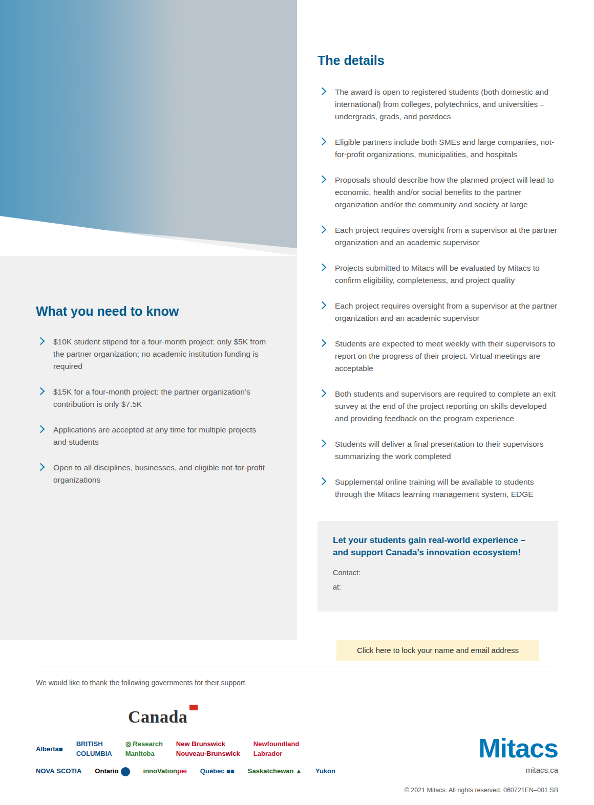What you need to know
$10K student stipend for a four-month project: only $5K from the partner organization; no academic institution funding is required
$15K for a four-month project: the partner organization’s contribution is only $7.5K
Applications are accepted at any time for multiple projects and students
Open to all disciplines, businesses, and eligible not-for-profit organizations
The details
The award is open to registered students (both domestic and international) from colleges, polytechnics, and universities – undergrads, grads, and postdocs
Eligible partners include both SMEs and large companies, not-for-profit organizations, municipalities, and hospitals
Proposals should describe how the planned project will lead to economic, health and/or social benefits to the partner organization and/or the community and society at large
Each project requires oversight from a supervisor at the partner organization and an academic supervisor
Projects submitted to Mitacs will be evaluated by Mitacs to confirm eligibility, completeness, and project quality
Each project requires oversight from a supervisor at the partner organization and an academic supervisor
Students are expected to meet weekly with their supervisors to report on the progress of their project. Virtual meetings are acceptable
Both students and supervisors are required to complete an exit survey at the end of the project reporting on skills developed and providing feedback on the program experience
Students will deliver a final presentation to their supervisors summarizing the work completed
Supplemental online training will be available to students through the Mitacs learning management system, EDGE
Let your students gain real-world experience – and support Canada’s innovation ecosystem!
Contact:
at:
Click here to lock your name and email address
We would like to thank the following governments for their support.
Canada
Alberta■ BRITISH
COLUMBIA ◎ Research
Manitoba New Brunswick
Nouveau-Brunswick Newfoundland
Labrador
NOVA SCOTIA Ontario innoVationpei Québec ■■ Saskatchewan ▲ Yukon
Mitacs
mitacs.ca
© 2021 Mitacs. All rights reserved. 060721EN–001 SB